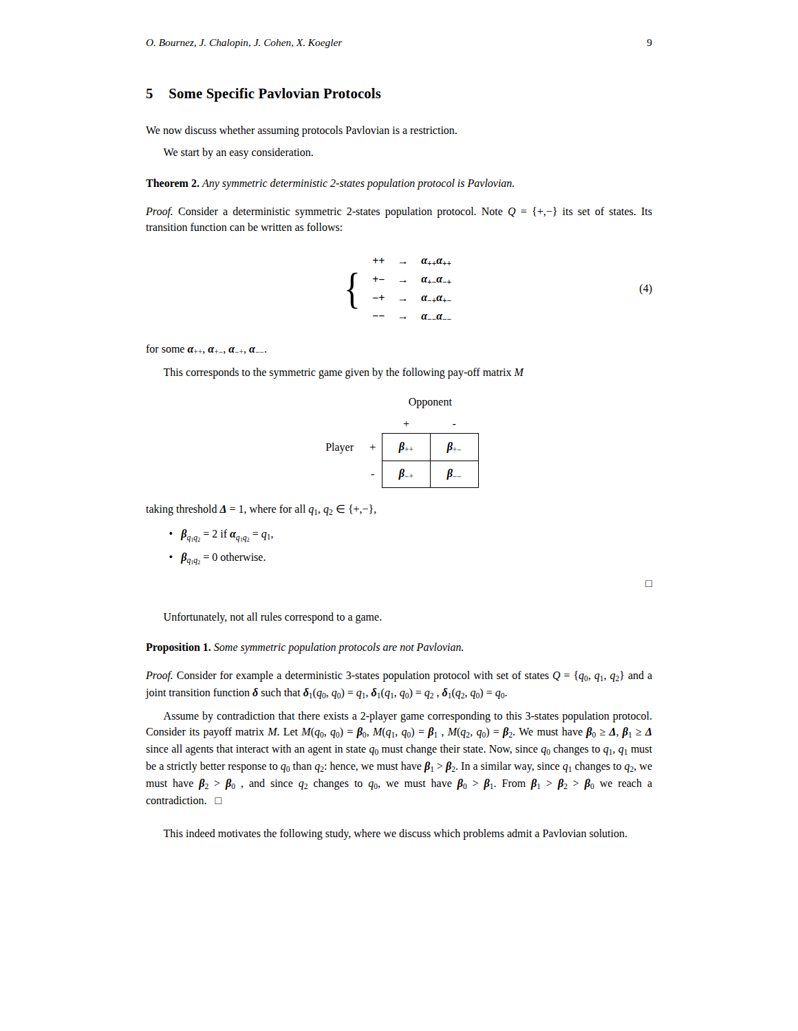O. Bournez, J. Chalopin, J. Cohen, X. Koegler 9
5 Some Specific Pavlovian Protocols
We now discuss whether assuming protocols Pavlovian is a restriction.
We start by an easy consideration.
Theorem 2. Any symmetric deterministic 2-states population protocol is Pavlovian.
Proof. Consider a deterministic symmetric 2-states population protocol. Note Q = {+,−} its set of states. Its transition function can be written as follows:
{
| ++ | → | α ++ α ++ |
| +− | → | α +− α −+ |
| −+ | → | α −+ α +− |
| −− | → | α −− α −− |
(4)
for some α++, α+−, α−+, α−−.
This corresponds to the symmetric game given by the following pay-off matrix M
| | | Opponent |
| | | + | - |
| Player | + | β ++ | β +− |
| | - | β −+ | β −− |
taking threshold Δ = 1, where for all q1, q2 ∈ {+,−},
βq1q2 = 2 if αq1q2 = q1,
βq1q2 = 0 otherwise.
□
Unfortunately, not all rules correspond to a game.
Proposition 1. Some symmetric population protocols are not Pavlovian.
Proof. Consider for example a deterministic 3-states population protocol with set of states Q = {q0, q1, q2} and a joint transition function δ such that δ1(q0, q0) = q1, δ1(q1, q0) = q2 , δ1(q2, q0) = q0.
Assume by contradiction that there exists a 2-player game corresponding to this 3-states population protocol. Consider its payoff matrix M. Let M(q0, q0) = β0, M(q1, q0) = β1 , M(q2, q0) = β2. We must have β0 ≥ Δ, β1 ≥ Δ since all agents that interact with an agent in state q0 must change their state. Now, since q0 changes to q1, q1 must be a strictly better response to q0 than q2: hence, we must have β1 > β2. In a similar way, since q1 changes to q2, we must have β2 > β0 , and since q2 changes to q0, we must have β0 > β1. From β1 > β2 > β0 we reach a contradiction. □
This indeed motivates the following study, where we discuss which problems admit a Pavlovian solution.